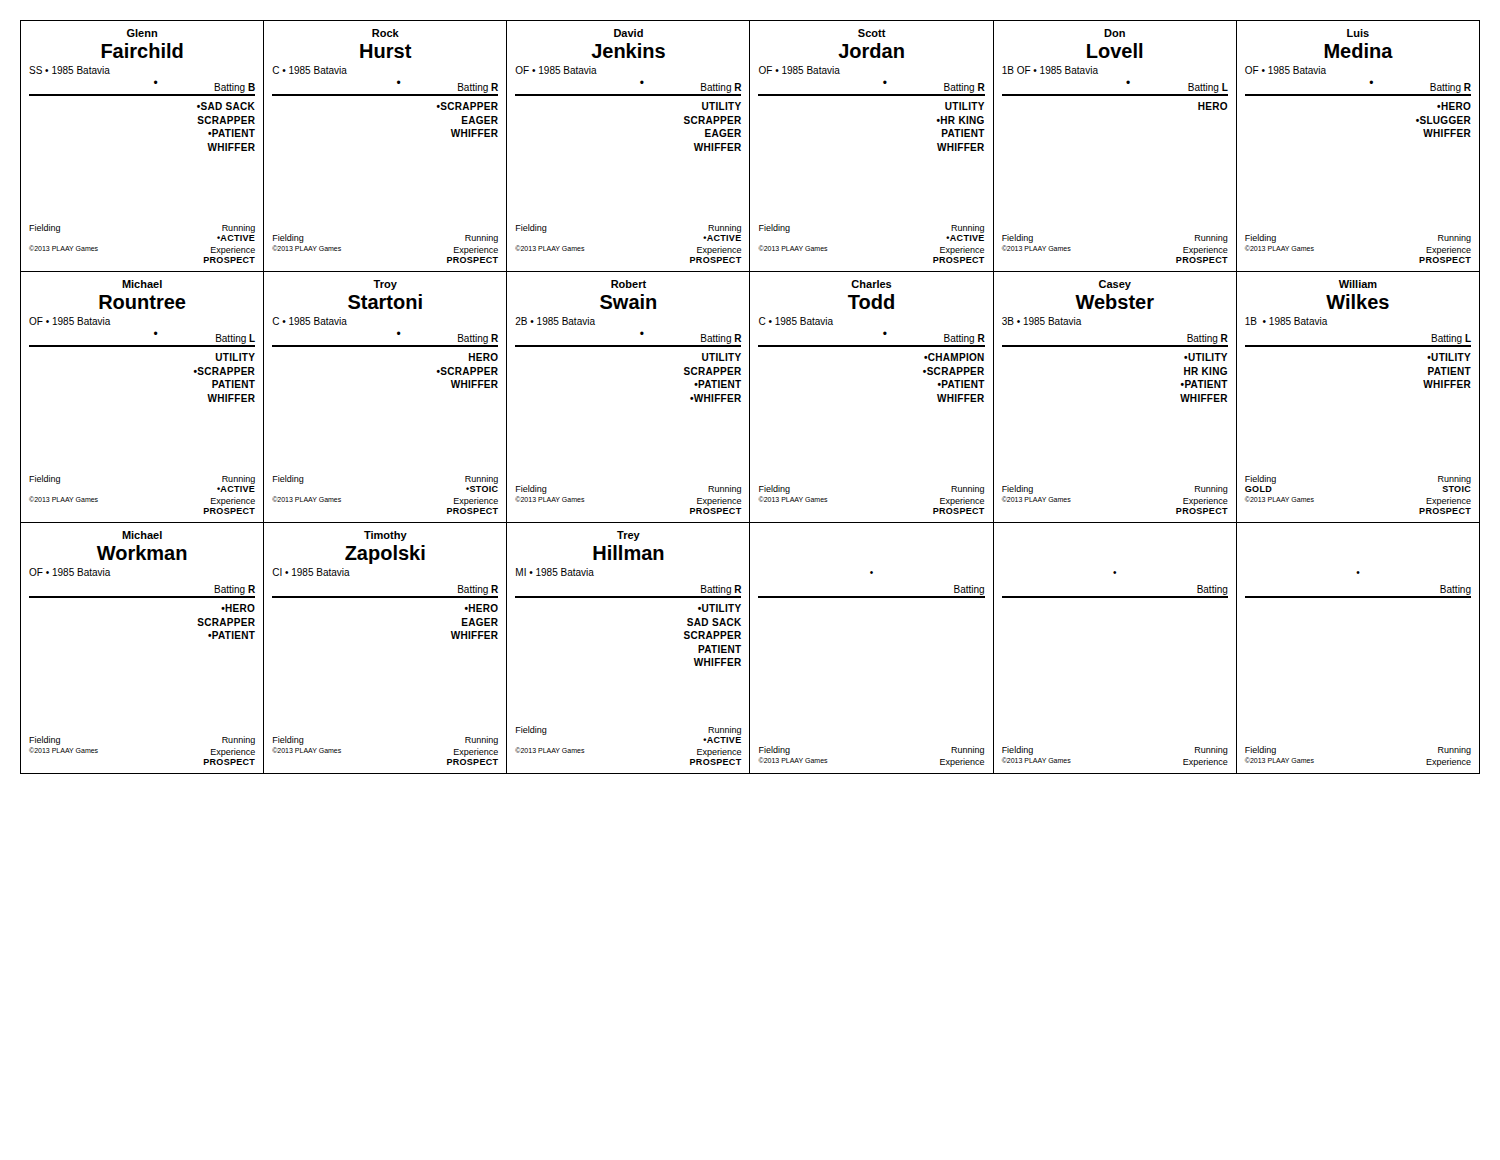| Glenn Fairchild SS • 1985 Batavia • Batting B •SAD SACK SCRAPPER •PATIENT WHIFFER Fielding Running •ACTIVE ©2013 PLAAY Games Experience PROSPECT | Rock Hurst C • 1985 Batavia • Batting R •SCRAPPER EAGER WHIFFER Fielding Running ©2013 PLAAY Games Experience PROSPECT | David Jenkins OF • 1985 Batavia • Batting R UTILITY SCRAPPER EAGER WHIFFER Fielding Running •ACTIVE ©2013 PLAAY Games Experience PROSPECT | Scott Jordan OF • 1985 Batavia • Batting R UTILITY •HR KING PATIENT WHIFFER Fielding Running •ACTIVE ©2013 PLAAY Games Experience PROSPECT | Don Lovell 1B OF • 1985 Batavia • Batting L HERO Fielding Running ©2013 PLAAY Games Experience PROSPECT | Luis Medina OF • 1985 Batavia • Batting R •HERO •SLUGGER WHIFFER Fielding Running ©2013 PLAAY Games Experience PROSPECT |
| Michael Rountree OF • 1985 Batavia • Batting L UTILITY •SCRAPPER PATIENT WHIFFER Fielding Running •ACTIVE ©2013 PLAAY Games Experience PROSPECT | Troy Startoni C • 1985 Batavia • Batting R HERO •SCRAPPER WHIFFER Fielding Running •STOIC ©2013 PLAAY Games Experience PROSPECT | Robert Swain 2B • 1985 Batavia • Batting R UTILITY SCRAPPER •PATIENT •WHIFFER Fielding Running ©2013 PLAAY Games Experience PROSPECT | Charles Todd C • 1985 Batavia • Batting R •CHAMPION •SCRAPPER •PATIENT WHIFFER Fielding Running ©2013 PLAAY Games Experience PROSPECT | Casey Webster 3B • 1985 Batavia Batting R •UTILITY HR KING •PATIENT WHIFFER Fielding Running ©2013 PLAAY Games Experience PROSPECT | William Wilkes 1B • 1985 Batavia Batting L •UTILITY PATIENT WHIFFER Fielding GOLD Running STOIC ©2013 PLAAY Games Experience PROSPECT |
| Michael Workman OF • 1985 Batavia Batting R •HERO SCRAPPER •PATIENT Fielding Running ©2013 PLAAY Games Experience PROSPECT | Timothy Zapolski CI • 1985 Batavia Batting R •HERO EAGER WHIFFER Fielding Running ©2013 PLAAY Games Experience PROSPECT | Trey Hillman MI • 1985 Batavia Batting R •UTILITY SAD SACK SCRAPPER PATIENT WHIFFER Fielding Running •ACTIVE ©2013 PLAAY Games Experience PROSPECT | • Batting Fielding Running ©2013 PLAAY Games Experience | • Batting Fielding Running ©2013 PLAAY Games Experience | • Batting Fielding Running ©2013 PLAAY Games Experience |